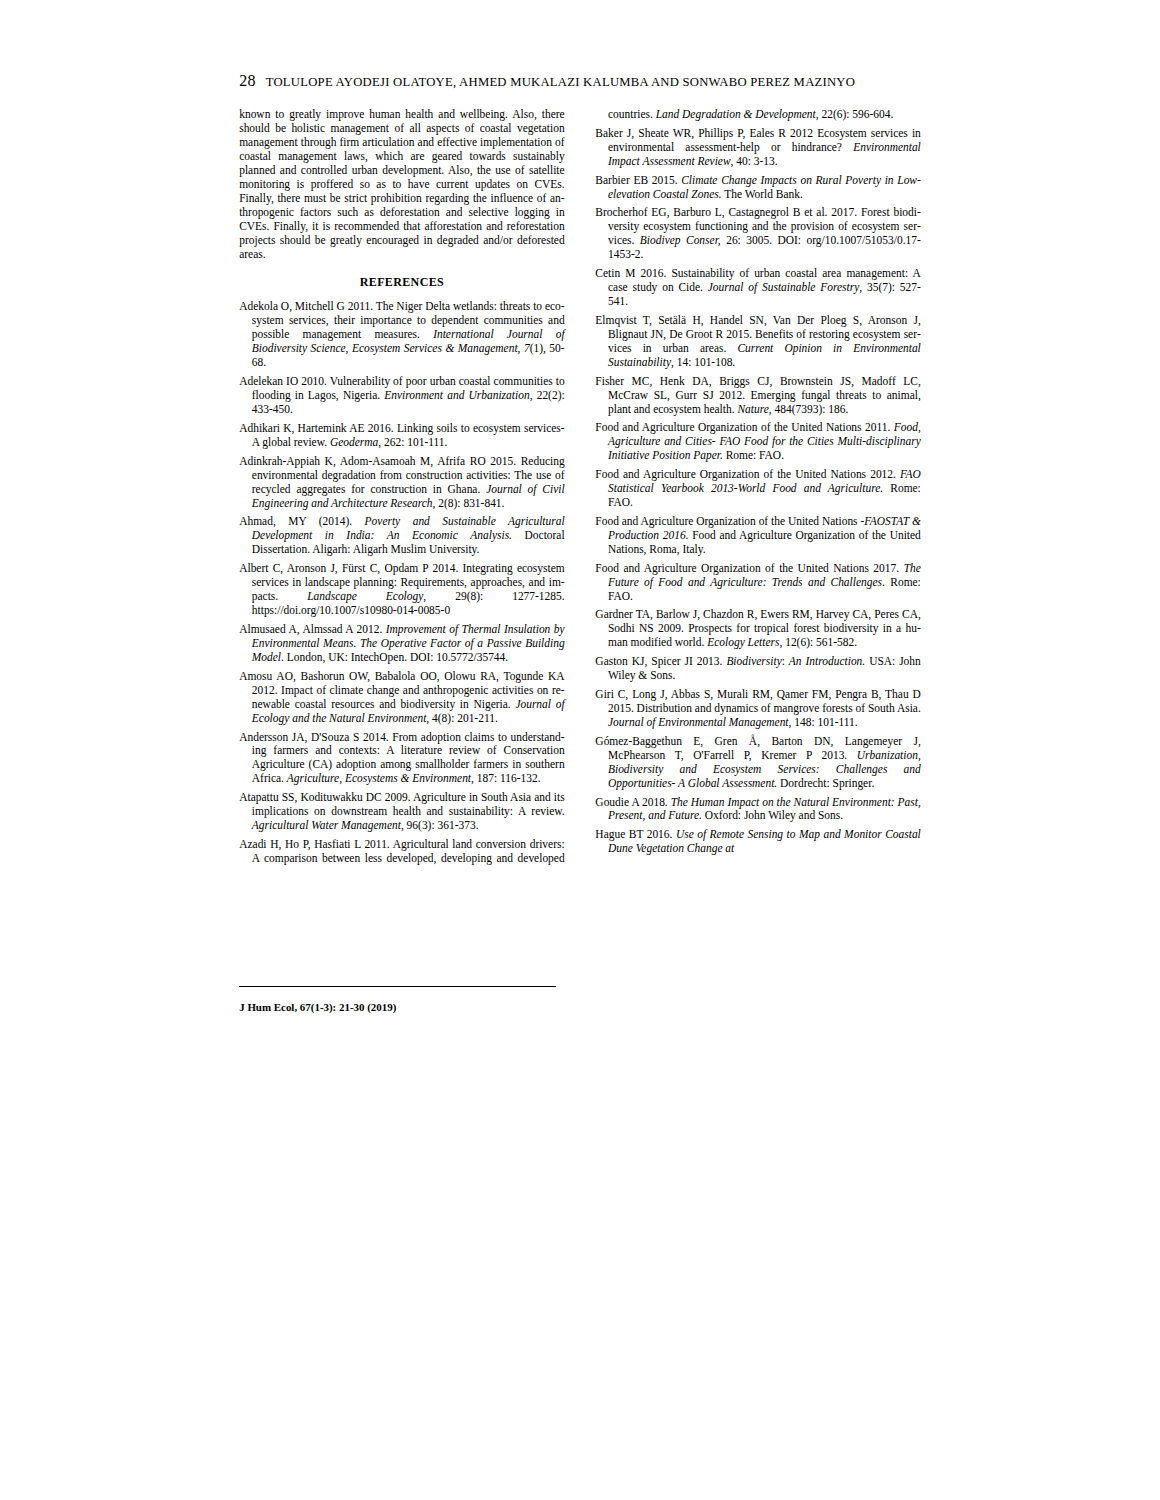28 TOLULOPE AYODEJI OLATOYE, AHMED MUKALAZI KALUMBA AND SONWABO PEREZ MAZINYO
known to greatly improve human health and wellbeing. Also, there should be holistic management of all aspects of coastal vegetation management through firm articulation and effective implementation of coastal management laws, which are geared towards sustainably planned and controlled urban development. Also, the use of satellite monitoring is proffered so as to have current updates on CVEs. Finally, there must be strict prohibition regarding the influence of anthropogenic factors such as deforestation and selective logging in CVEs. Finally, it is recommended that afforestation and reforestation projects should be greatly encouraged in degraded and/or deforested areas.
REFERENCES
Adekola O, Mitchell G 2011. The Niger Delta wetlands: threats to ecosystem services, their importance to dependent communities and possible management measures. International Journal of Biodiversity Science, Ecosystem Services & Management, 7(1), 50-68.
Adelekan IO 2010. Vulnerability of poor urban coastal communities to flooding in Lagos, Nigeria. Environment and Urbanization, 22(2): 433-450.
Adhikari K, Hartemink AE 2016. Linking soils to ecosystem services-A global review. Geoderma, 262: 101-111.
Adinkrah-Appiah K, Adom-Asamoah M, Afrifa RO 2015. Reducing environmental degradation from construction activities: The use of recycled aggregates for construction in Ghana. Journal of Civil Engineering and Architecture Research, 2(8): 831-841.
Ahmad, MY (2014). Poverty and Sustainable Agricultural Development in India: An Economic Analysis. Doctoral Dissertation. Aligarh: Aligarh Muslim University.
Albert C, Aronson J, Fürst C, Opdam P 2014. Integrating ecosystem services in landscape planning: Requirements, approaches, and impacts. Landscape Ecology, 29(8): 1277-1285. https://doi.org/10.1007/s10980-014-0085-0
Almusaed A, Almssad A 2012. Improvement of Thermal Insulation by Environmental Means. The Operative Factor of a Passive Building Model. London, UK: IntechOpen. DOI: 10.5772/35744.
Amosu AO, Bashorun OW, Babalola OO, Olowu RA, Togunde KA 2012. Impact of climate change and anthropogenic activities on renewable coastal resources and biodiversity in Nigeria. Journal of Ecology and the Natural Environment, 4(8): 201-211.
Andersson JA, D'Souza S 2014. From adoption claims to understanding farmers and contexts: A literature review of Conservation Agriculture (CA) adoption among smallholder farmers in southern Africa. Agriculture, Ecosystems & Environment, 187: 116-132.
Atapattu SS, Kodituwakku DC 2009. Agriculture in South Asia and its implications on downstream health and sustainability: A review. Agricultural Water Management, 96(3): 361-373.
Azadi H, Ho P, Hasfiati L 2011. Agricultural land conversion drivers: A comparison between less developed, developing and developed countries. Land Degradation & Development, 22(6): 596-604.
Baker J, Sheate WR, Phillips P, Eales R 2012 Ecosystem services in environmental assessment-help or hindrance? Environmental Impact Assessment Review, 40: 3-13.
Barbier EB 2015. Climate Change Impacts on Rural Poverty in Low-elevation Coastal Zones. The World Bank.
Brocherhof EG, Barburo L, Castagnegrol B et al. 2017. Forest biodiversity ecosystem functioning and the provision of ecosystem services. Biodivep Conser, 26: 3005. DOI: org/10.1007/51053/0.17-1453-2.
Cetin M 2016. Sustainability of urban coastal area management: A case study on Cide. Journal of Sustainable Forestry, 35(7): 527-541.
Elmqvist T, Setälä H, Handel SN, Van Der Ploeg S, Aronson J, Blignaut JN, De Groot R 2015. Benefits of restoring ecosystem services in urban areas. Current Opinion in Environmental Sustainability, 14: 101-108.
Fisher MC, Henk DA, Briggs CJ, Brownstein JS, Madoff LC, McCraw SL, Gurr SJ 2012. Emerging fungal threats to animal, plant and ecosystem health. Nature, 484(7393): 186.
Food and Agriculture Organization of the United Nations 2011. Food, Agriculture and Cities- FAO Food for the Cities Multi-disciplinary Initiative Position Paper. Rome: FAO.
Food and Agriculture Organization of the United Nations 2012. FAO Statistical Yearbook 2013-World Food and Agriculture. Rome: FAO.
Food and Agriculture Organization of the United Nations -FAOSTAT & Production 2016. Food and Agriculture Organization of the United Nations, Roma, Italy.
Food and Agriculture Organization of the United Nations 2017. The Future of Food and Agriculture: Trends and Challenges. Rome: FAO.
Gardner TA, Barlow J, Chazdon R, Ewers RM, Harvey CA, Peres CA, Sodhi NS 2009. Prospects for tropical forest biodiversity in a human modified world. Ecology Letters, 12(6): 561-582.
Gaston KJ, Spicer JI 2013. Biodiversity: An Introduction. USA: John Wiley & Sons.
Giri C, Long J, Abbas S, Murali RM, Qamer FM, Pengra B, Thau D 2015. Distribution and dynamics of mangrove forests of South Asia. Journal of Environmental Management, 148: 101-111.
Gómez-Baggethun E, Gren Å, Barton DN, Langemeyer J, McPhearson T, O'Farrell P, Kremer P 2013. Urbanization, Biodiversity and Ecosystem Services: Challenges and Opportunities- A Global Assessment. Dordrecht: Springer.
Goudie A 2018. The Human Impact on the Natural Environment: Past, Present, and Future. Oxford: John Wiley and Sons.
Hague BT 2016. Use of Remote Sensing to Map and Monitor Coastal Dune Vegetation Change at
J Hum Ecol, 67(1-3): 21-30 (2019)